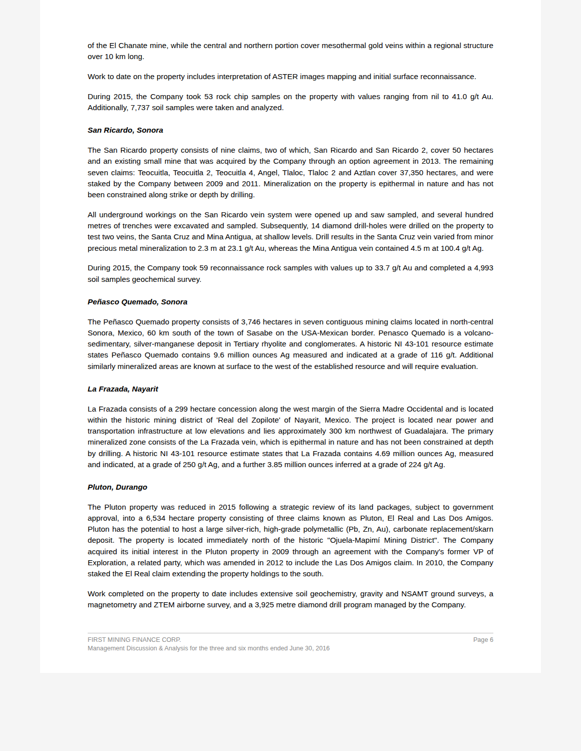of the El Chanate mine, while the central and northern portion cover mesothermal gold veins within a regional structure over 10 km long.
Work to date on the property includes interpretation of ASTER images mapping and initial surface reconnaissance.
During 2015, the Company took 53 rock chip samples on the property with values ranging from nil to 41.0 g/t Au. Additionally, 7,737 soil samples were taken and analyzed.
San Ricardo, Sonora
The San Ricardo property consists of nine claims, two of which, San Ricardo and San Ricardo 2, cover 50 hectares and an existing small mine that was acquired by the Company through an option agreement in 2013. The remaining seven claims: Teocuitla, Teocuitla 2, Teocuitla 4, Angel, Tlaloc, Tlaloc 2 and Aztlan cover 37,350 hectares, and were staked by the Company between 2009 and 2011. Mineralization on the property is epithermal in nature and has not been constrained along strike or depth by drilling.
All underground workings on the San Ricardo vein system were opened up and saw sampled, and several hundred metres of trenches were excavated and sampled. Subsequently, 14 diamond drill-holes were drilled on the property to test two veins, the Santa Cruz and Mina Antigua, at shallow levels. Drill results in the Santa Cruz vein varied from minor precious metal mineralization to 2.3 m at 23.1 g/t Au, whereas the Mina Antigua vein contained 4.5 m at 100.4 g/t Ag.
During 2015, the Company took 59 reconnaissance rock samples with values up to 33.7 g/t Au and completed a 4,993 soil samples geochemical survey.
Peñasco Quemado, Sonora
The Peñasco Quemado property consists of 3,746 hectares in seven contiguous mining claims located in north-central Sonora, Mexico, 60 km south of the town of Sasabe on the USA-Mexican border. Penasco Quemado is a volcano-sedimentary, silver-manganese deposit in Tertiary rhyolite and conglomerates. A historic NI 43-101 resource estimate states Peñasco Quemado contains 9.6 million ounces Ag measured and indicated at a grade of 116 g/t. Additional similarly mineralized areas are known at surface to the west of the established resource and will require evaluation.
La Frazada, Nayarit
La Frazada consists of a 299 hectare concession along the west margin of the Sierra Madre Occidental and is located within the historic mining district of 'Real del Zopilote' of Nayarit, Mexico. The project is located near power and transportation infrastructure at low elevations and lies approximately 300 km northwest of Guadalajara. The primary mineralized zone consists of the La Frazada vein, which is epithermal in nature and has not been constrained at depth by drilling. A historic NI 43-101 resource estimate states that La Frazada contains 4.69 million ounces Ag, measured and indicated, at a grade of 250 g/t Ag, and a further 3.85 million ounces inferred at a grade of 224 g/t Ag.
Pluton, Durango
The Pluton property was reduced in 2015 following a strategic review of its land packages, subject to government approval, into a 6,534 hectare property consisting of three claims known as Pluton, El Real and Las Dos Amigos. Pluton has the potential to host a large silver-rich, high-grade polymetallic (Pb, Zn, Au), carbonate replacement/skarn deposit. The property is located immediately north of the historic "Ojuela-Mapimí Mining District". The Company acquired its initial interest in the Pluton property in 2009 through an agreement with the Company's former VP of Exploration, a related party, which was amended in 2012 to include the Las Dos Amigos claim. In 2010, the Company staked the El Real claim extending the property holdings to the south.
Work completed on the property to date includes extensive soil geochemistry, gravity and NSAMT ground surveys, a magnetometry and ZTEM airborne survey, and a 3,925 metre diamond drill program managed by the Company.
FIRST MINING FINANCE CORP.
Management Discussion & Analysis for the three and six months ended June 30, 2016
Page 6